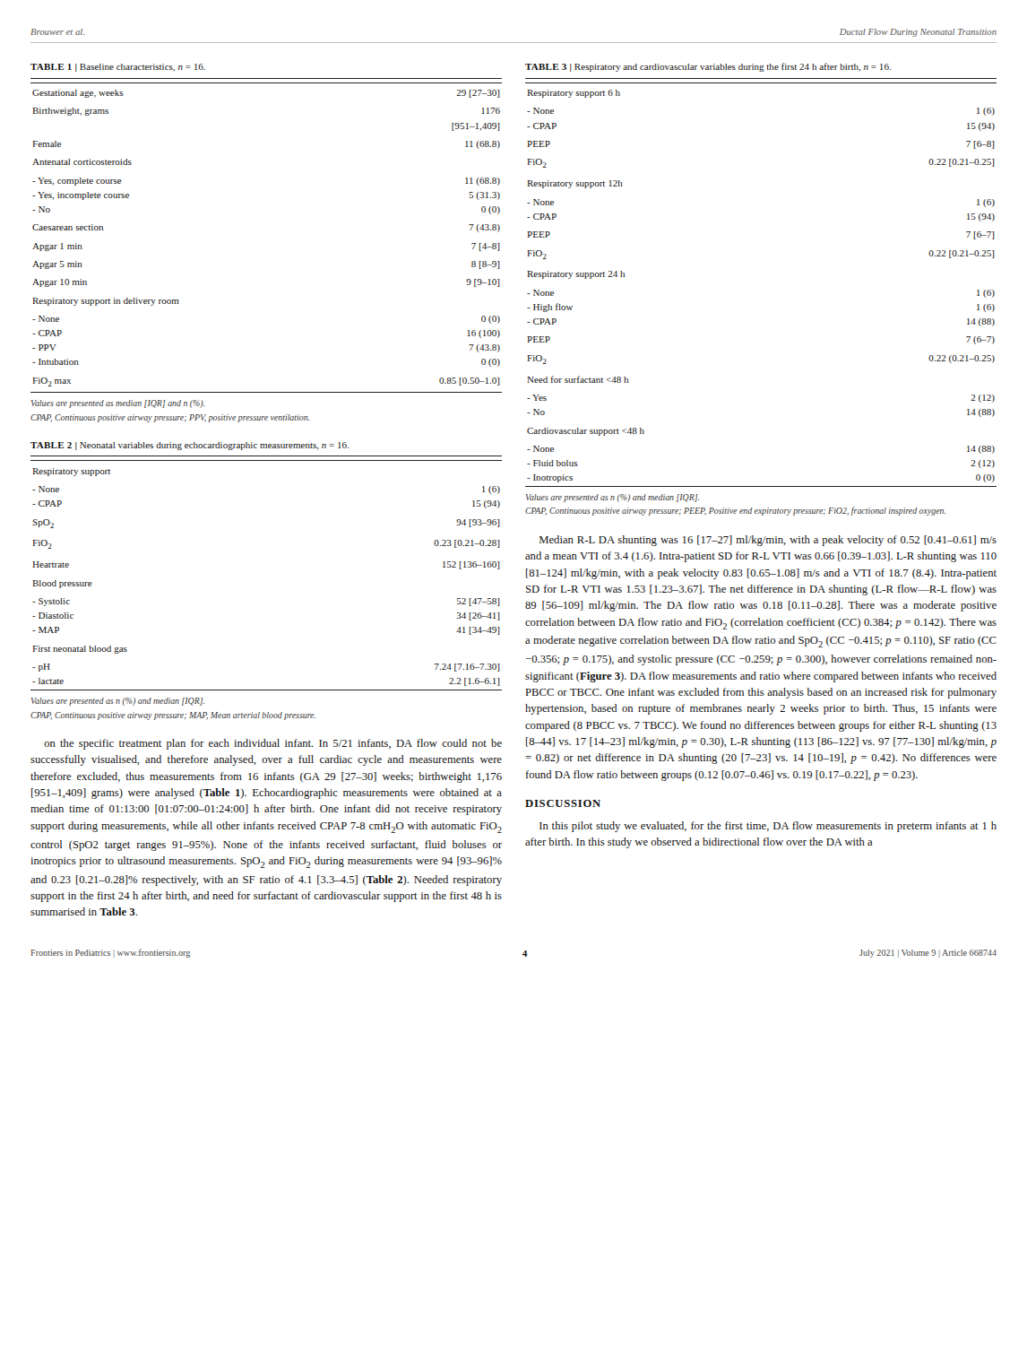Brouwer et al.
Ductal Flow During Neonatal Transition
TABLE 1 | Baseline characteristics, n = 16.
| Gestational age, weeks | 29 [27–30] |
| Birthweight, grams | 1176 [951–1,409] |
| Female | 11 (68.8) |
| Antenatal corticosteroids | |
| - Yes, complete course - Yes, incomplete course - No | 11 (68.8) 5 (31.3) 0 (0) |
| Caesarean section | 7 (43.8) |
| Apgar 1 min | 7 [4–8] |
| Apgar 5 min | 8 [8–9] |
| Apgar 10 min | 9 [9–10] |
| Respiratory support in delivery room | |
| - None - CPAP - PPV - Intubation | 0 (0) 16 (100) 7 (43.8) 0 (0) |
| FiO 2 max | 0.85 [0.50–1.0] |
Values are presented as median [IQR] and n (%).
CPAP, Continuous positive airway pressure; PPV, positive pressure ventilation.
TABLE 2 | Neonatal variables during echocardiographic measurements, n = 16.
| Respiratory support | |
| - None - CPAP | 1 (6) 15 (94) |
| SpO 2 | 94 [93–96] |
| FiO 2 | 0.23 [0.21–0.28] |
| Heartrate | 152 [136–160] |
| Blood pressure | |
| - Systolic - Diastolic - MAP | 52 [47–58] 34 [26–41] 41 [34–49] |
| First neonatal blood gas | |
| - pH - lactate | 7.24 [7.16–7.30] 2.2 [1.6–6.1] |
Values are presented as n (%) and median [IQR].
CPAP, Continuous positive airway pressure; MAP, Mean arterial blood pressure.
on the specific treatment plan for each individual infant. In 5/21 infants, DA flow could not be successfully visualised, and therefore analysed, over a full cardiac cycle and measurements were therefore excluded, thus measurements from 16 infants (GA 29 [27–30] weeks; birthweight 1,176 [951–1,409] grams) were analysed (Table 1). Echocardiographic measurements were obtained at a median time of 01:13:00 [01:07:00–01:24:00] h after birth. One infant did not receive respiratory support during measurements, while all other infants received CPAP 7-8 cmH2O with automatic FiO2 control (SpO2 target ranges 91–95%). None of the infants received surfactant, fluid boluses or inotropics prior to ultrasound measurements. SpO2 and FiO2 during measurements were 94 [93–96]% and 0.23 [0.21–0.28]% respectively, with an SF ratio of 4.1 [3.3–4.5] (Table 2). Needed respiratory support in the first 24 h after birth, and need for surfactant of cardiovascular support in the first 48 h is summarised in Table 3.
TABLE 3 | Respiratory and cardiovascular variables during the first 24 h after birth, n = 16.
| Respiratory support 6 h | |
| - None - CPAP | 1 (6) 15 (94) |
| PEEP | 7 [6–8] |
| FiO 2 | 0.22 [0.21–0.25] |
| Respiratory support 12h | |
| - None - CPAP | 1 (6) 15 (94) |
| PEEP | 7 [6–7] |
| FiO 2 | 0.22 [0.21–0.25] |
| Respiratory support 24 h | |
| - None - High flow - CPAP | 1 (6) 1 (6) 14 (88) |
| PEEP | 7 (6–7) |
| FiO 2 | 0.22 (0.21–0.25) |
| Need for surfactant <48 h | |
| - Yes - No | 2 (12) 14 (88) |
| Cardiovascular support <48 h | |
| - None - Fluid bolus - Inotropics | 14 (88) 2 (12) 0 (0) |
Values are presented as n (%) and median [IQR].
CPAP, Continuous positive airway pressure; PEEP, Positive end expiratory pressure; FiO2, fractional inspired oxygen.
Median R-L DA shunting was 16 [17–27] ml/kg/min, with a peak velocity of 0.52 [0.41–0.61] m/s and a mean VTI of 3.4 (1.6). Intra-patient SD for R-L VTI was 0.66 [0.39–1.03]. L-R shunting was 110 [81–124] ml/kg/min, with a peak velocity 0.83 [0.65–1.08] m/s and a VTI of 18.7 (8.4). Intra-patient SD for L-R VTI was 1.53 [1.23–3.67]. The net difference in DA shunting (L-R flow—R-L flow) was 89 [56–109] ml/kg/min. The DA flow ratio was 0.18 [0.11–0.28]. There was a moderate positive correlation between DA flow ratio and FiO2 (correlation coefficient (CC) 0.384; p = 0.142). There was a moderate negative correlation between DA flow ratio and SpO2 (CC −0.415; p = 0.110), SF ratio (CC −0.356; p = 0.175), and systolic pressure (CC −0.259; p = 0.300), however correlations remained non-significant (Figure 3). DA flow measurements and ratio where compared between infants who received PBCC or TBCC. One infant was excluded from this analysis based on an increased risk for pulmonary hypertension, based on rupture of membranes nearly 2 weeks prior to birth. Thus, 15 infants were compared (8 PBCC vs. 7 TBCC). We found no differences between groups for either R-L shunting (13 [8–44] vs. 17 [14–23] ml/kg/min, p = 0.30), L-R shunting (113 [86–122] vs. 97 [77–130] ml/kg/min, p = 0.82) or net difference in DA shunting (20 [7–23] vs. 14 [10–19], p = 0.42). No differences were found DA flow ratio between groups (0.12 [0.07–0.46] vs. 0.19 [0.17–0.22], p = 0.23).
Discussion
In this pilot study we evaluated, for the first time, DA flow measurements in preterm infants at 1 h after birth. In this study we observed a bidirectional flow over the DA with a
Frontiers in Pediatrics | www.frontiersin.org
4
July 2021 | Volume 9 | Article 668744